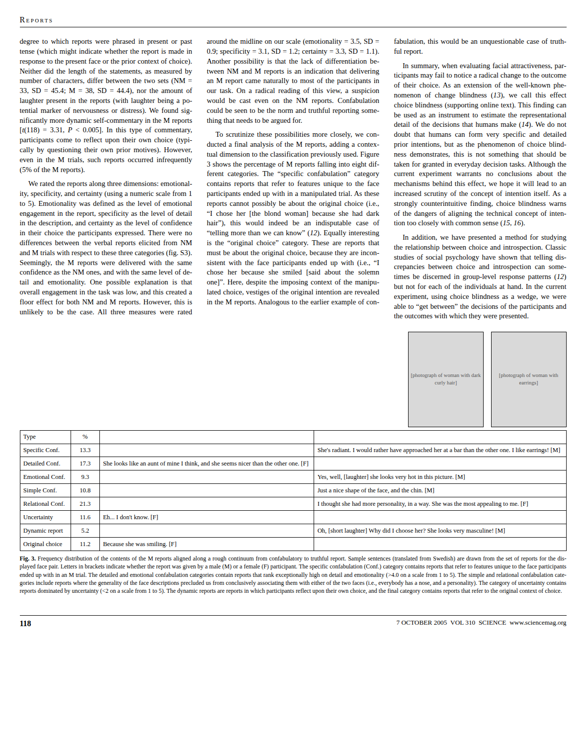Reports
degree to which reports were phrased in present or past tense (which might indicate whether the report is made in response to the present face or the prior context of choice). Neither did the length of the statements, as measured by number of characters, differ between the two sets (NM = 33, SD = 45.4; M = 38, SD = 44.4), nor the amount of laughter present in the reports (with laughter being a potential marker of nervousness or distress). We found significantly more dynamic self-commentary in the M reports [t(118) = 3.31, P < 0.005]. In this type of commentary, participants come to reflect upon their own choice (typically by questioning their own prior motives). However, even in the M trials, such reports occurred infrequently (5% of the M reports).
We rated the reports along three dimensions: emotionality, specificity, and certainty (using a numeric scale from 1 to 5). Emotionality was defined as the level of emotional engagement in the report, specificity as the level of detail in the description, and certainty as the level of confidence in their choice the participants expressed. There were no differences between the verbal reports elicited from NM and M trials with respect to these three categories (fig. S3). Seemingly, the M reports were delivered with the same confidence as the NM ones, and with the same level of detail and emotionality. One possible explanation is that overall engagement in the task was low, and this created a floor effect for both NM and M reports. However, this is unlikely to be the case. All three measures were rated around the midline on our scale (emotionality = 3.5, SD = 0.9; specificity = 3.1, SD = 1.2; certainty = 3.3, SD = 1.1). Another possibility is that the lack of differentiation between NM and M reports is an indication that delivering an M report came naturally to most of the participants in our task. On a radical reading of this view, a suspicion would be cast even on the NM reports. Confabulation could be seen to be the norm and truthful reporting something that needs to be argued for.
To scrutinize these possibilities more closely, we conducted a final analysis of the M reports, adding a contextual dimension to the classification previously used. Figure 3 shows the percentage of M reports falling into eight different categories. The “specific confabulation” category contains reports that refer to features unique to the face participants ended up with in a manipulated trial. As these reports cannot possibly be about the original choice (i.e., “I chose her [the blond woman] because she had dark hair”), this would indeed be an indisputable case of “telling more than we can know” (12). Equally interesting is the “original choice” category. These are reports that must be about the original choice, because they are inconsistent with the face participants ended up with (i.e., “I chose her because she smiled [said about the solemn one]”. Here, despite the imposing context of the manipulated choice, vestiges of the original intention are revealed in the M reports. Analogous to the earlier example of confabulation, this would be an unquestionable case of truthful report.
In summary, when evaluating facial attractiveness, participants may fail to notice a radical change to the outcome of their choice. As an extension of the well-known phenomenon of change blindness (13), we call this effect choice blindness (supporting online text). This finding can be used as an instrument to estimate the representational detail of the decisions that humans make (14). We do not doubt that humans can form very specific and detailed prior intentions, but as the phenomenon of choice blindness demonstrates, this is not something that should be taken for granted in everyday decision tasks. Although the current experiment warrants no conclusions about the mechanisms behind this effect, we hope it will lead to an increased scrutiny of the concept of intention itself. As a strongly counterintuitive finding, choice blindness warns of the dangers of aligning the technical concept of intention too closely with common sense (15, 16).
In addition, we have presented a method for studying the relationship between choice and introspection. Classic studies of social psychology have shown that telling discrepancies between choice and introspection can sometimes be discerned in group-level response patterns (12) but not for each of the individuals at hand. In the current experiment, using choice blindness as a wedge, we were able to “get between” the decisions of the participants and the outcomes with which they were presented.
[photograph of woman with dark curly hair]
[photograph of woman with earrings]
| Type | % | | |
| --- | --- | --- | --- |
| Specific Conf. | 13.3 | | She's radiant. I would rather have approached her at a bar than the other one. I like earrings! [M] |
| Detailed Conf. | 17.3 | She looks like an aunt of mine I think, and she seems nicer than the other one. [F] | |
| Emotional Conf. | 9.3 | | Yes, well, [laughter] she looks very hot in this picture. [M] |
| Simple Conf. | 10.8 | | Just a nice shape of the face, and the chin. [M] |
| Relational Conf. | 21.3 | | I thought she had more personality, in a way. She was the most appealing to me. [F] |
| Uncertainty | 11.6 | Eh... I don't know. [F] | |
| Dynamic report | 5.2 | | Oh, [short laughter] Why did I choose her? She looks very masculine! [M] |
| Original choice | 11.2 | Because she was smiling. [F] | |
Fig. 3. Frequency distribution of the contents of the M reports aligned along a rough continuum from confabulatory to truthful report. Sample sentences (translated from Swedish) are drawn from the set of reports for the displayed face pair. Letters in brackets indicate whether the report was given by a male (M) or a female (F) participant. The specific confabulation (Conf.) category contains reports that refer to features unique to the face participants ended up with in an M trial. The detailed and emotional confabulation categories contain reports that rank exceptionally high on detail and emotionality (>4.0 on a scale from 1 to 5). The simple and relational confabulation categories include reports where the generality of the face descriptions precluded us from conclusively associating them with either of the two faces (i.e., everybody has a nose, and a personality). The category of uncertainty contains reports dominated by uncertainty (<2 on a scale from 1 to 5). The dynamic reports are reports in which participants reflect upon their own choice, and the final category contains reports that refer to the original context of choice.
118 7 OCTOBER 2005 VOL 310 SCIENCE www.sciencemag.org